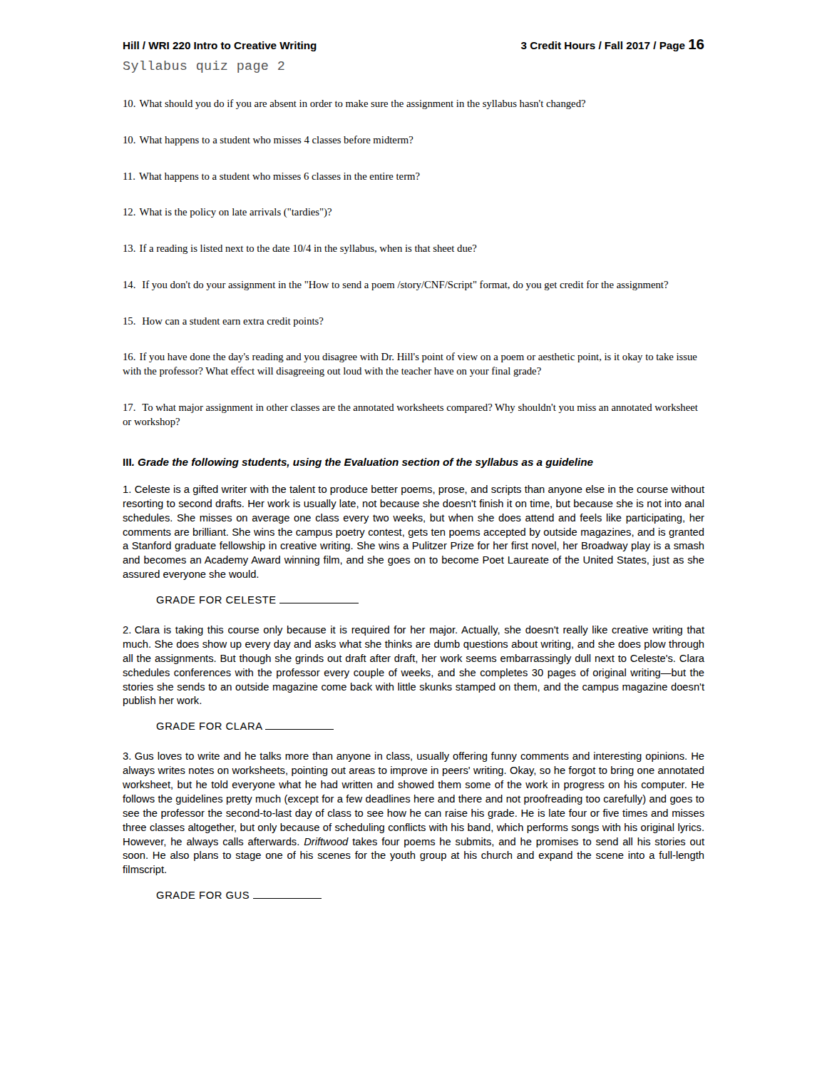Hill / WRI 220 Intro to Creative Writing 3 Credit Hours / Fall 2017 / Page 16
Syllabus quiz page 2
10. What should you do if you are absent in order to make sure the assignment in the syllabus hasn't changed?
10. What happens to a student who misses 4 classes before midterm?
11. What happens to a student who misses 6 classes in the entire term?
12. What is the policy on late arrivals ("tardies")?
13. If a reading is listed next to the date 10/4 in the syllabus, when is that sheet due?
14. If you don't do your assignment in the "How to send a poem /story/CNF/Script" format, do you get credit for the assignment?
15. How can a student earn extra credit points?
16. If you have done the day's reading and you disagree with Dr. Hill's point of view on a poem or aesthetic point, is it okay to take issue with the professor? What effect will disagreeing out loud with the teacher have on your final grade?
17. To what major assignment in other classes are the annotated worksheets compared? Why shouldn't you miss an annotated worksheet or workshop?
III. Grade the following students, using the Evaluation section of the syllabus as a guideline
1. Celeste is a gifted writer with the talent to produce better poems, prose, and scripts than anyone else in the course without resorting to second drafts. Her work is usually late, not because she doesn't finish it on time, but because she is not into anal schedules. She misses on average one class every two weeks, but when she does attend and feels like participating, her comments are brilliant. She wins the campus poetry contest, gets ten poems accepted by outside magazines, and is granted a Stanford graduate fellowship in creative writing. She wins a Pulitzer Prize for her first novel, her Broadway play is a smash and becomes an Academy Award winning film, and she goes on to become Poet Laureate of the United States, just as she assured everyone she would.
GRADE FOR CELESTE
2. Clara is taking this course only because it is required for her major. Actually, she doesn't really like creative writing that much. She does show up every day and asks what she thinks are dumb questions about writing, and she does plow through all the assignments. But though she grinds out draft after draft, her work seems embarrassingly dull next to Celeste's. Clara schedules conferences with the professor every couple of weeks, and she completes 30 pages of original writing—but the stories she sends to an outside magazine come back with little skunks stamped on them, and the campus magazine doesn't publish her work.
GRADE FOR CLARA
3. Gus loves to write and he talks more than anyone in class, usually offering funny comments and interesting opinions. He always writes notes on worksheets, pointing out areas to improve in peers' writing. Okay, so he forgot to bring one annotated worksheet, but he told everyone what he had written and showed them some of the work in progress on his computer. He follows the guidelines pretty much (except for a few deadlines here and there and not proofreading too carefully) and goes to see the professor the second-to-last day of class to see how he can raise his grade. He is late four or five times and misses three classes altogether, but only because of scheduling conflicts with his band, which performs songs with his original lyrics. However, he always calls afterwards. Driftwood takes four poems he submits, and he promises to send all his stories out soon. He also plans to stage one of his scenes for the youth group at his church and expand the scene into a full-length filmscript.
GRADE FOR GUS